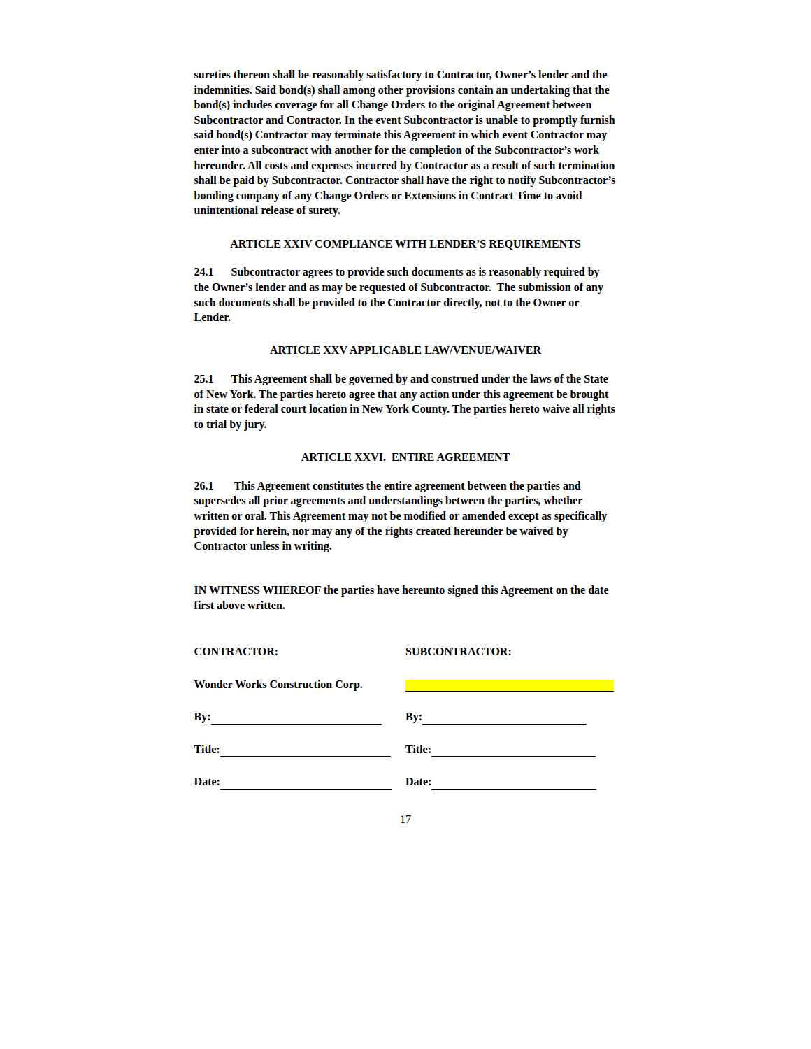sureties thereon shall be reasonably satisfactory to Contractor, Owner’s lender and the indemnities. Said bond(s) shall among other provisions contain an undertaking that the bond(s) includes coverage for all Change Orders to the original Agreement between Subcontractor and Contractor. In the event Subcontractor is unable to promptly furnish said bond(s) Contractor may terminate this Agreement in which event Contractor may enter into a subcontract with another for the completion of the Subcontractor’s work hereunder. All costs and expenses incurred by Contractor as a result of such termination shall be paid by Subcontractor. Contractor shall have the right to notify Subcontractor’s bonding company of any Change Orders or Extensions in Contract Time to avoid unintentional release of surety.
ARTICLE XXIV COMPLIANCE WITH LENDER’S REQUIREMENTS
24.1 Subcontractor agrees to provide such documents as is reasonably required by the Owner’s lender and as may be requested of Subcontractor. The submission of any such documents shall be provided to the Contractor directly, not to the Owner or Lender.
ARTICLE XXV APPLICABLE LAW/VENUE/WAIVER
25.1 This Agreement shall be governed by and construed under the laws of the State of New York. The parties hereto agree that any action under this agreement be brought in state or federal court location in New York County. The parties hereto waive all rights to trial by jury.
ARTICLE XXVI. ENTIRE AGREEMENT
26.1 This Agreement constitutes the entire agreement between the parties and supersedes all prior agreements and understandings between the parties, whether written or oral. This Agreement may not be modified or amended except as specifically provided for herein, nor may any of the rights created hereunder be waived by Contractor unless in writing.
IN WITNESS WHEREOF the parties have hereunto signed this Agreement on the date first above written.
| CONTRACTOR: | SUBCONTRACTOR: |
| Wonder Works Construction Corp. | |
| By: | By: |
| Title: | Title: |
| Date: | Date: |
17